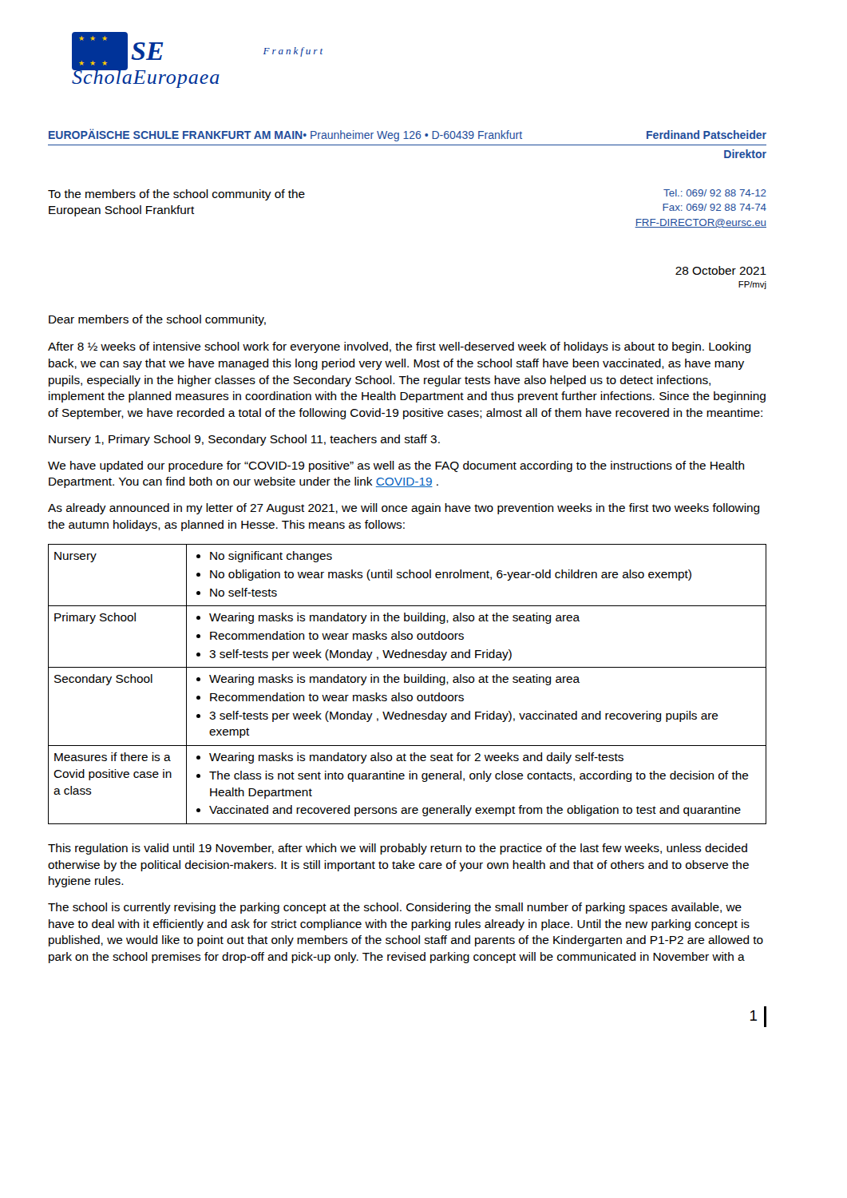SE Frankfurt
ScholaEuropaea
EUROPÄISCHE SCHULE FRANKFURT AM MAIN• Praunheimer Weg 126 • D-60439 Frankfurt
Ferdinand Patscheider
Direktor
To the members of the school community of the
European School Frankfurt
Tel.: 069/ 92 88 74-12
Fax: 069/ 92 88 74-74
FRF-DIRECTOR@eursc.eu
28 October 2021
FP/mvj
Dear members of the school community,
After 8 ½ weeks of intensive school work for everyone involved, the first well-deserved week of holidays is about to begin. Looking back, we can say that we have managed this long period very well. Most of the school staff have been vaccinated, as have many pupils, especially in the higher classes of the Secondary School. The regular tests have also helped us to detect infections, implement the planned measures in coordination with the Health Department and thus prevent further infections. Since the beginning of September, we have recorded a total of the following Covid-19 positive cases; almost all of them have recovered in the meantime:
Nursery 1, Primary School 9, Secondary School 11, teachers and staff 3.
We have updated our procedure for “COVID-19 positive” as well as the FAQ document according to the instructions of the Health Department. You can find both on our website under the link COVID-19 .
As already announced in my letter of 27 August 2021, we will once again have two prevention weeks in the first two weeks following the autumn holidays, as planned in Hesse. This means as follows:
| Nursery | No significant changes No obligation to wear masks (until school enrolment, 6-year-old children are also exempt) No self-tests |
| Primary School | Wearing masks is mandatory in the building, also at the seating area Recommendation to wear masks also outdoors 3 self-tests per week (Monday , Wednesday and Friday) |
| Secondary School | Wearing masks is mandatory in the building, also at the seating area Recommendation to wear masks also outdoors 3 self-tests per week (Monday , Wednesday and Friday), vaccinated and recovering pupils are exempt |
| Measures if there is a Covid positive case in a class | Wearing masks is mandatory also at the seat for 2 weeks and daily self-tests The class is not sent into quarantine in general, only close contacts, according to the decision of the Health Department Vaccinated and recovered persons are generally exempt from the obligation to test and quarantine |
This regulation is valid until 19 November, after which we will probably return to the practice of the last few weeks, unless decided otherwise by the political decision-makers. It is still important to take care of your own health and that of others and to observe the hygiene rules.
The school is currently revising the parking concept at the school. Considering the small number of parking spaces available, we have to deal with it efficiently and ask for strict compliance with the parking rules already in place. Until the new parking concept is published, we would like to point out that only members of the school staff and parents of the Kindergarten and P1-P2 are allowed to park on the school premises for drop-off and pick-up only. The revised parking concept will be communicated in November with a
1